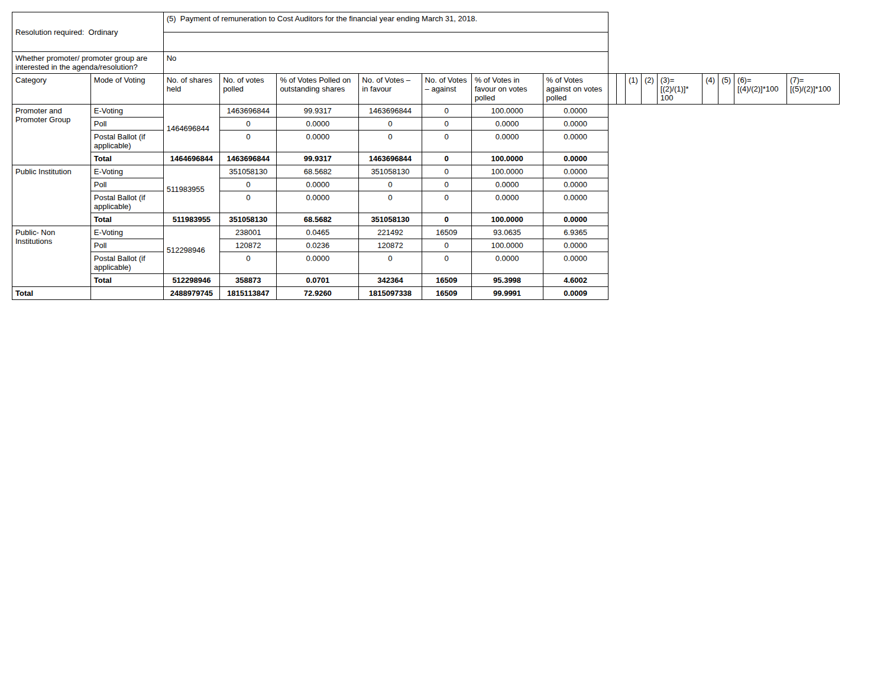| Resolution required: Ordinary | (5) Payment of remuneration to Cost Auditors for the financial year ending March 31, 2018. |
| Whether promoter/ promoter group are interested in the agenda/resolution? | No |
| Category | Mode of Voting | No. of shares held | No. of votes polled | % of Votes Polled on outstanding shares | No. of Votes – in favour | No. of Votes – against | % of Votes in favour on votes polled | % of Votes against on votes polled |
| | | (1) | (2) | (3)=[(2)/(1)]* 100 | (4) | (5) | (6)=[(4)/(2)]*100 | (7)=[(5)/(2)]*100 |
| Promoter and Promoter Group | E-Voting | 1464696844 | 1463696844 | 99.9317 | 1463696844 | 0 | 100.0000 | 0.0000 |
| Poll | 0 | 0.0000 | 0 | 0 | 0.0000 | 0.0000 |
| Postal Ballot (if applicable) | 0 | 0.0000 | 0 | 0 | 0.0000 | 0.0000 |
| | Total | 1464696844 | 1463696844 | 99.9317 | 1463696844 | 0 | 100.0000 | 0.0000 |
| Public Institution | E-Voting | 511983955 | 351058130 | 68.5682 | 351058130 | 0 | 100.0000 | 0.0000 |
| Poll | 0 | 0.0000 | 0 | 0 | 0.0000 | 0.0000 |
| Postal Ballot (if applicable) | 0 | 0.0000 | 0 | 0 | 0.0000 | 0.0000 |
| | Total | 511983955 | 351058130 | 68.5682 | 351058130 | 0 | 100.0000 | 0.0000 |
| Public- Non Institutions | E-Voting | 512298946 | 238001 | 0.0465 | 221492 | 16509 | 93.0635 | 6.9365 |
| Poll | 120872 | 0.0236 | 120872 | 0 | 100.0000 | 0.0000 |
| Postal Ballot (if applicable) | 0 | 0.0000 | 0 | 0 | 0.0000 | 0.0000 |
| | Total | 512298946 | 358873 | 0.0701 | 342364 | 16509 | 95.3998 | 4.6002 |
| Total | | 2488979745 | 1815113847 | 72.9260 | 1815097338 | 16509 | 99.9991 | 0.0009 |